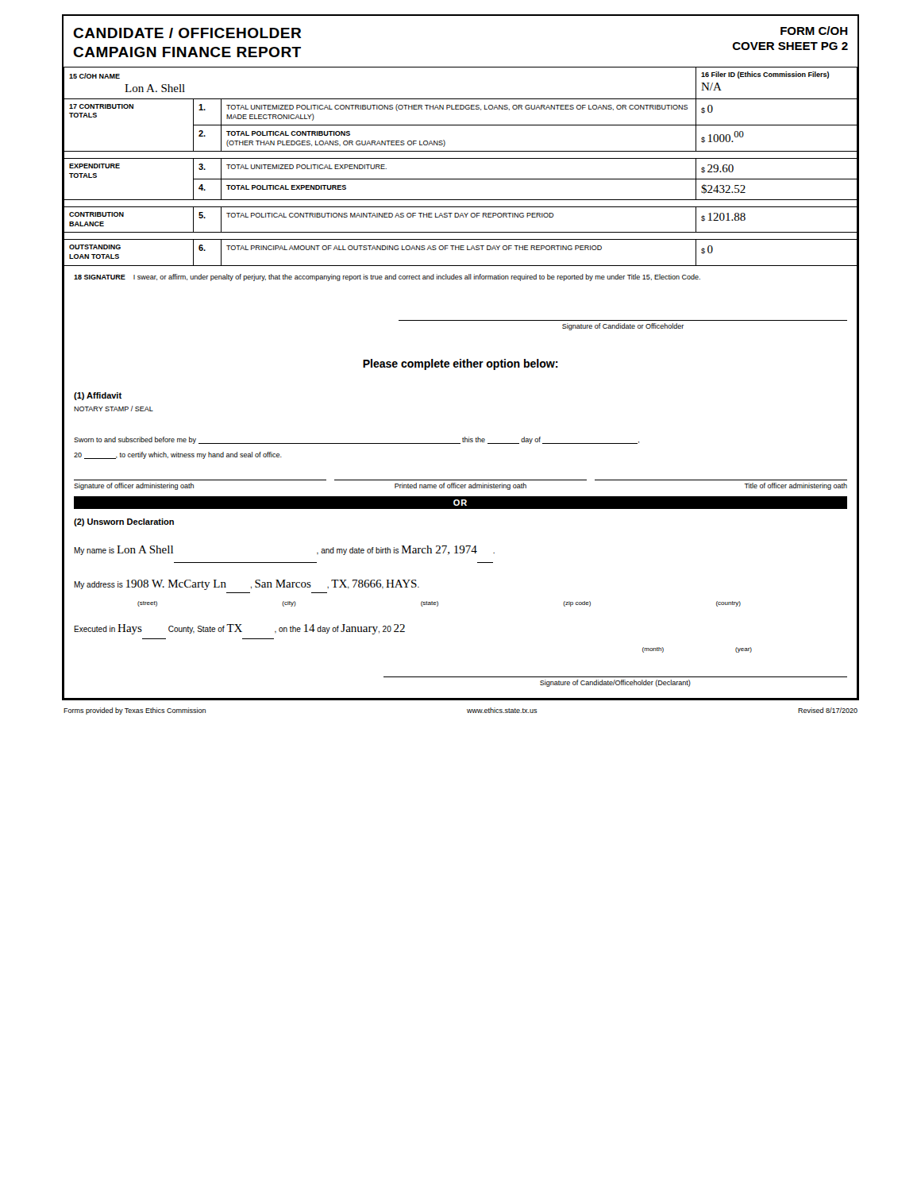CANDIDATE / OFFICEHOLDER
CAMPAIGN FINANCE REPORT
FORM C/OH
COVER SHEET PG 2
| 15 C/OH NAME Lon A. Shell | 16 Filer ID (Ethics Commission Filers) N/A |
| 17 CONTRIBUTION TOTALS | 1. | TOTAL UNITEMIZED POLITICAL CONTRIBUTIONS (OTHER THAN PLEDGES, LOANS, OR GUARANTEES OF LOANS, OR CONTRIBUTIONS MADE ELECTRONICALLY) | $ 0 |
| 2. | TOTAL POLITICAL CONTRIBUTIONS (OTHER THAN PLEDGES, LOANS, OR GUARANTEES OF LOANS) | $ 1000. 00 |
| EXPENDITURE TOTALS | 3. | TOTAL UNITEMIZED POLITICAL EXPENDITURE. | $ 29.60 |
| 4. | TOTAL POLITICAL EXPENDITURES | $2432.52 |
| CONTRIBUTION BALANCE | 5. | TOTAL POLITICAL CONTRIBUTIONS MAINTAINED AS OF THE LAST DAY OF REPORTING PERIOD | $ 1201.88 |
| OUTSTANDING LOAN TOTALS | 6. | TOTAL PRINCIPAL AMOUNT OF ALL OUTSTANDING LOANS AS OF THE LAST DAY OF THE REPORTING PERIOD | $ 0 |
18 SIGNATURE I swear, or affirm, under penalty of perjury, that the accompanying report is true and correct and includes all information required to be reported by me under Title 15, Election Code.
Signature of Candidate or Officeholder
Please complete either option below:
(1) Affidavit
NOTARY STAMP / SEAL
Sworn to and subscribed before me by this the day of ,
20 , to certify which, witness my hand and seal of office.
Signature of officer administering oath
Printed name of officer administering oath
Title of officer administering oath
OR
(2) Unsworn Declaration
My name is Lon A Shell , and my date of birth is March 27, 1974 .
My address is 1908 W. McCarty Ln , San Marcos , TX, 78666, HAYS.
(street) (city) (state) (zip code) (country)
Executed in Hays County, State of TX , on the 14 day of January, 20 22
(month) (year)
Signature of Candidate/Officeholder (Declarant)
Forms provided by Texas Ethics Commission www.ethics.state.tx.us Revised 8/17/2020